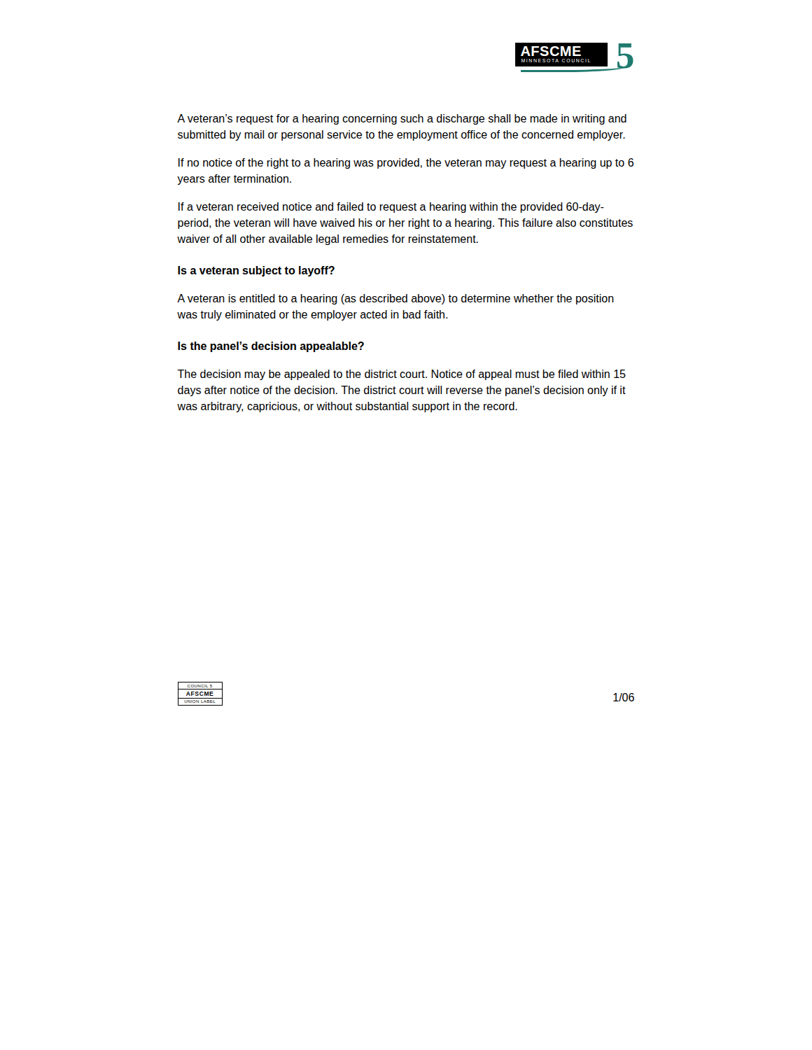AFSCME
MINNESOTA COUNCIL
5
A veteran’s request for a hearing concerning such a discharge shall be made in writing and submitted by mail or personal service to the employment office of the concerned employer.
If no notice of the right to a hearing was provided, the veteran may request a hearing up to 6 years after termination.
If a veteran received notice and failed to request a hearing within the provided 60-day-period, the veteran will have waived his or her right to a hearing. This failure also constitutes waiver of all other available legal remedies for reinstatement.
Is a veteran subject to layoff?
A veteran is entitled to a hearing (as described above) to determine whether the position was truly eliminated or the employer acted in bad faith.
Is the panel’s decision appealable?
The decision may be appealed to the district court. Notice of appeal must be filed within 15 days after notice of the decision. The district court will reverse the panel’s decision only if it was arbitrary, capricious, or without substantial support in the record.
COUNCIL 5
AFSCME
UNION LABEL
1/06